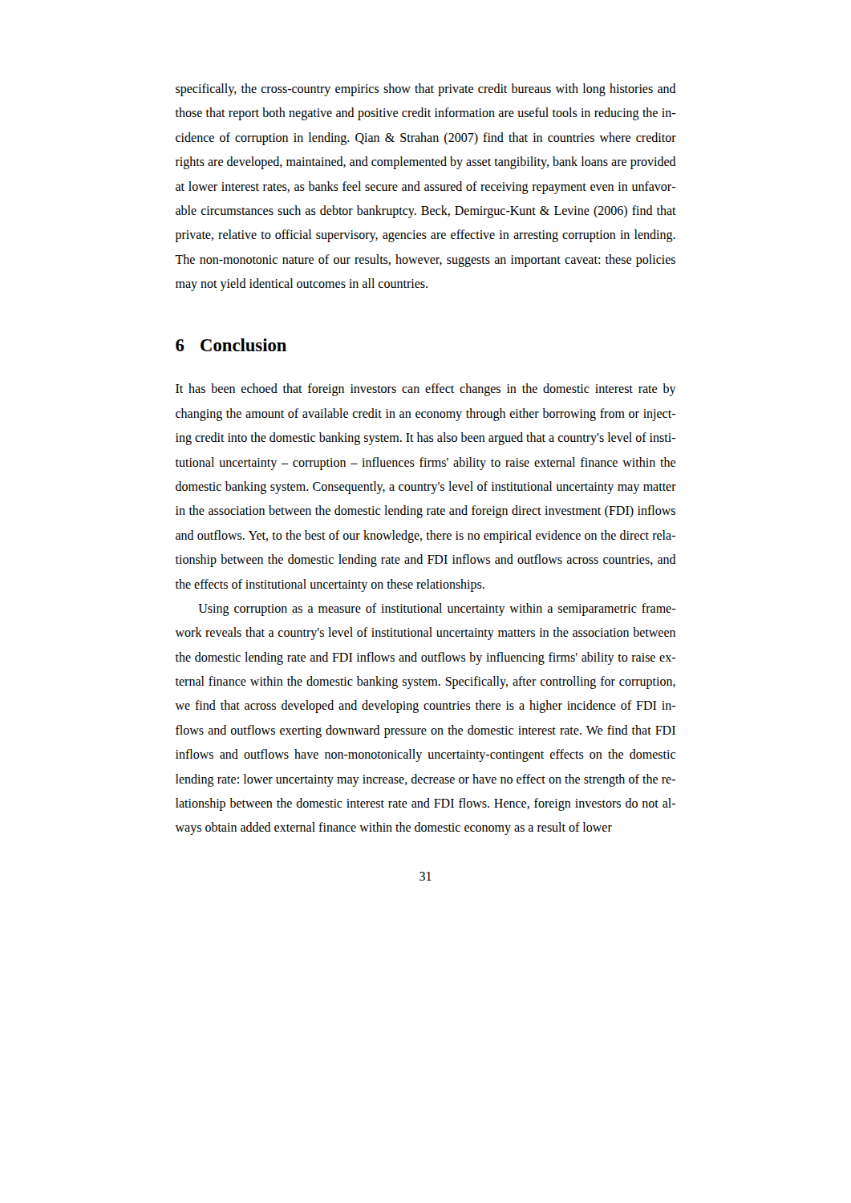specifically, the cross-country empirics show that private credit bureaus with long histories and those that report both negative and positive credit information are useful tools in reducing the incidence of corruption in lending. Qian & Strahan (2007) find that in countries where creditor rights are developed, maintained, and complemented by asset tangibility, bank loans are provided at lower interest rates, as banks feel secure and assured of receiving repayment even in unfavorable circumstances such as debtor bankruptcy. Beck, Demirguc-Kunt & Levine (2006) find that private, relative to official supervisory, agencies are effective in arresting corruption in lending. The non-monotonic nature of our results, however, suggests an important caveat: these policies may not yield identical outcomes in all countries.
6 Conclusion
It has been echoed that foreign investors can effect changes in the domestic interest rate by changing the amount of available credit in an economy through either borrowing from or injecting credit into the domestic banking system. It has also been argued that a country's level of institutional uncertainty – corruption – influences firms' ability to raise external finance within the domestic banking system. Consequently, a country's level of institutional uncertainty may matter in the association between the domestic lending rate and foreign direct investment (FDI) inflows and outflows. Yet, to the best of our knowledge, there is no empirical evidence on the direct relationship between the domestic lending rate and FDI inflows and outflows across countries, and the effects of institutional uncertainty on these relationships.
Using corruption as a measure of institutional uncertainty within a semiparametric framework reveals that a country's level of institutional uncertainty matters in the association between the domestic lending rate and FDI inflows and outflows by influencing firms' ability to raise external finance within the domestic banking system. Specifically, after controlling for corruption, we find that across developed and developing countries there is a higher incidence of FDI inflows and outflows exerting downward pressure on the domestic interest rate. We find that FDI inflows and outflows have non-monotonically uncertainty-contingent effects on the domestic lending rate: lower uncertainty may increase, decrease or have no effect on the strength of the relationship between the domestic interest rate and FDI flows. Hence, foreign investors do not always obtain added external finance within the domestic economy as a result of lower
31